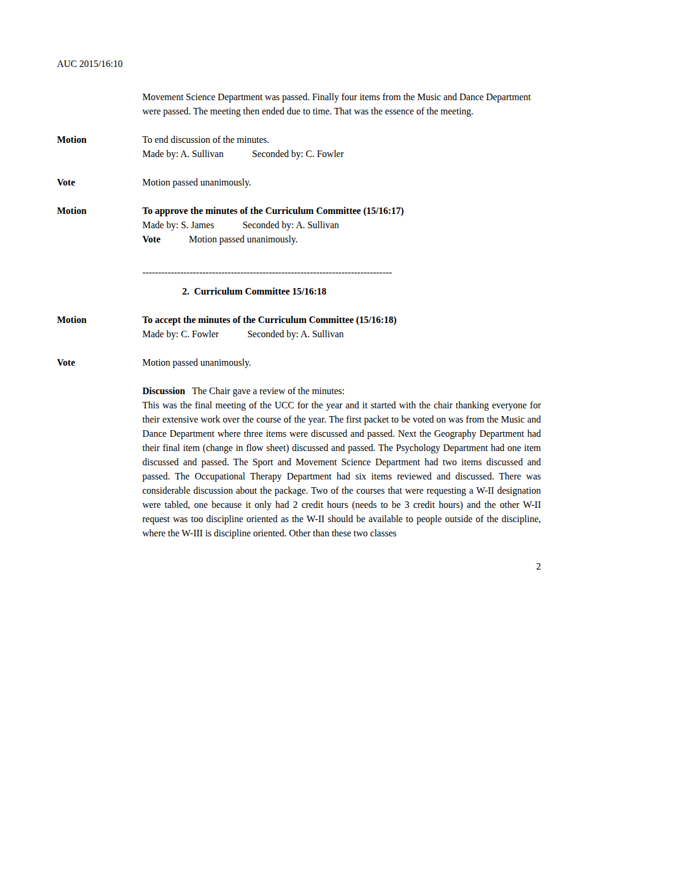AUC 2015/16:10
Movement Science Department was passed. Finally four items from the Music and Dance Department were passed. The meeting then ended due to time. That was the essence of the meeting.
Motion
To end discussion of the minutes.
Made by: A. Sullivan Seconded by: C. Fowler
Vote
Motion passed unanimously.
Motion
To approve the minutes of the Curriculum Committee (15/16:17)
Made by: S. James Seconded by: A. Sullivan
Vote Motion passed unanimously.
-------------------------------------------------------------------------------
2. Curriculum Committee 15/16:18
Motion
To accept the minutes of the Curriculum Committee (15/16:18)
Made by: C. Fowler Seconded by: A. Sullivan
Vote
Motion passed unanimously.
Discussion The Chair gave a review of the minutes:
This was the final meeting of the UCC for the year and it started with the chair thanking everyone for their extensive work over the course of the year. The first packet to be voted on was from the Music and Dance Department where three items were discussed and passed. Next the Geography Department had their final item (change in flow sheet) discussed and passed. The Psychology Department had one item discussed and passed. The Sport and Movement Science Department had two items discussed and passed. The Occupational Therapy Department had six items reviewed and discussed. There was considerable discussion about the package. Two of the courses that were requesting a W-II designation were tabled, one because it only had 2 credit hours (needs to be 3 credit hours) and the other W-II request was too discipline oriented as the W-II should be available to people outside of the discipline, where the W-III is discipline oriented. Other than these two classes
2